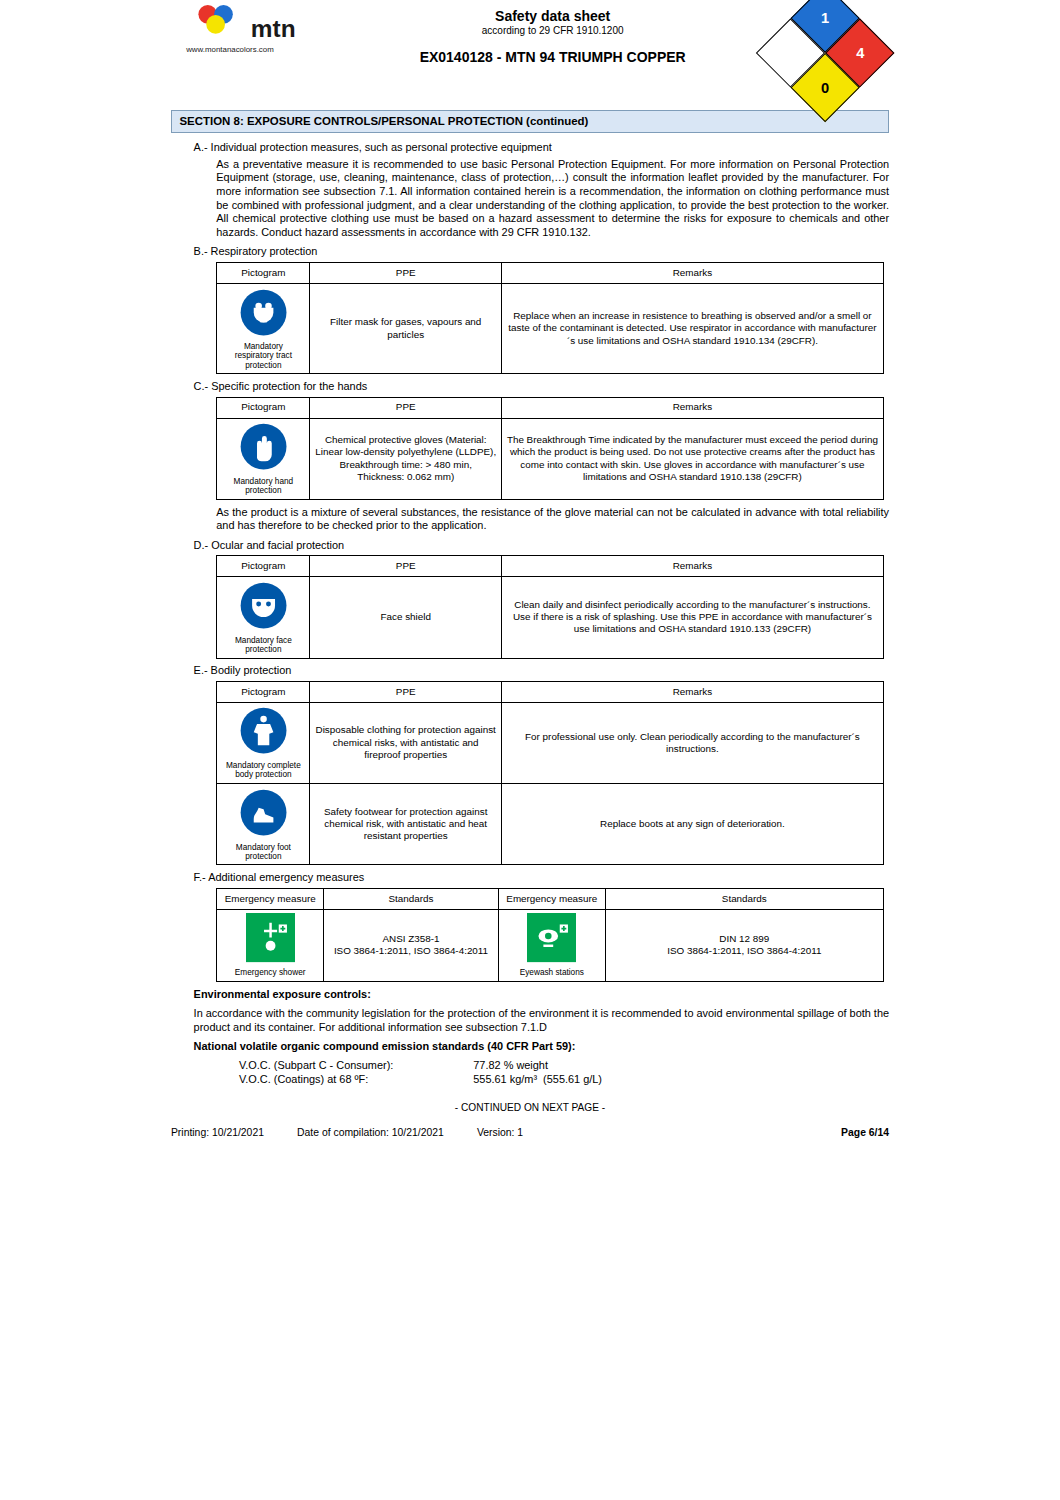mtn www.montanacolors.com
Safety data sheet
according to 29 CFR 1910.1200
EX0140128 - MTN 94 TRIUMPH COPPER
1
4
0
SECTION 8: EXPOSURE CONTROLS/PERSONAL PROTECTION (continued)
A.- Individual protection measures, such as personal protective equipment
As a preventative measure it is recommended to use basic Personal Protection Equipment. For more information on Personal Protection Equipment (storage, use, cleaning, maintenance, class of protection,…) consult the information leaflet provided by the manufacturer. For more information see subsection 7.1. All information contained herein is a recommendation, the information on clothing performance must be combined with professional judgment, and a clear understanding of the clothing application, to provide the best protection to the worker. All chemical protective clothing use must be based on a hazard assessment to determine the risks for exposure to chemicals and other hazards. Conduct hazard assessments in accordance with 29 CFR 1910.132.
B.- Respiratory protection
| Pictogram | PPE | Remarks |
| --- | --- | --- |
| Mandatory respiratory tract protection | Filter mask for gases, vapours and particles | Replace when an increase in resistence to breathing is observed and/or a smell or taste of the contaminant is detected. Use respirator in accordance with manufacturer´s use limitations and OSHA standard 1910.134 (29CFR). |
C.- Specific protection for the hands
| Pictogram | PPE | Remarks |
| --- | --- | --- |
| Mandatory hand protection | Chemical protective gloves (Material: Linear low-density polyethylene (LLDPE), Breakthrough time: > 480 min, Thickness: 0.062 mm) | The Breakthrough Time indicated by the manufacturer must exceed the period during which the product is being used. Do not use protective creams after the product has come into contact with skin. Use gloves in accordance with manufacturer´s use limitations and OSHA standard 1910.138 (29CFR) |
As the product is a mixture of several substances, the resistance of the glove material can not be calculated in advance with total reliability and has therefore to be checked prior to the application.
D.- Ocular and facial protection
| Pictogram | PPE | Remarks |
| --- | --- | --- |
| Mandatory face protection | Face shield | Clean daily and disinfect periodically according to the manufacturer´s instructions. Use if there is a risk of splashing. Use this PPE in accordance with manufacturer´s use limitations and OSHA standard 1910.133 (29CFR) |
E.- Bodily protection
| Pictogram | PPE | Remarks |
| --- | --- | --- |
| Mandatory complete body protection | Disposable clothing for protection against chemical risks, with antistatic and fireproof properties | For professional use only. Clean periodically according to the manufacturer´s instructions. |
| Mandatory foot protection | Safety footwear for protection against chemical risk, with antistatic and heat resistant properties | Replace boots at any sign of deterioration. |
F.- Additional emergency measures
| Emergency measure | Standards | Emergency measure | Standards |
| --- | --- | --- | --- |
| Emergency shower | ANSI Z358-1 ISO 3864-1:2011, ISO 3864-4:2011 | Eyewash stations | DIN 12 899 ISO 3864-1:2011, ISO 3864-4:2011 |
Environmental exposure controls:
In accordance with the community legislation for the protection of the environment it is recommended to avoid environmental spillage of both the product and its container. For additional information see subsection 7.1.D
National volatile organic compound emission standards (40 CFR Part 59):
V.O.C. (Subpart C - Consumer): 77.82 % weight
V.O.C. (Coatings) at 68 ºF: 555.61 kg/m³ (555.61 g/L)
- CONTINUED ON NEXT PAGE -
Printing: 10/21/2021 Date of compilation: 10/21/2021 Version: 1
Page 6/14